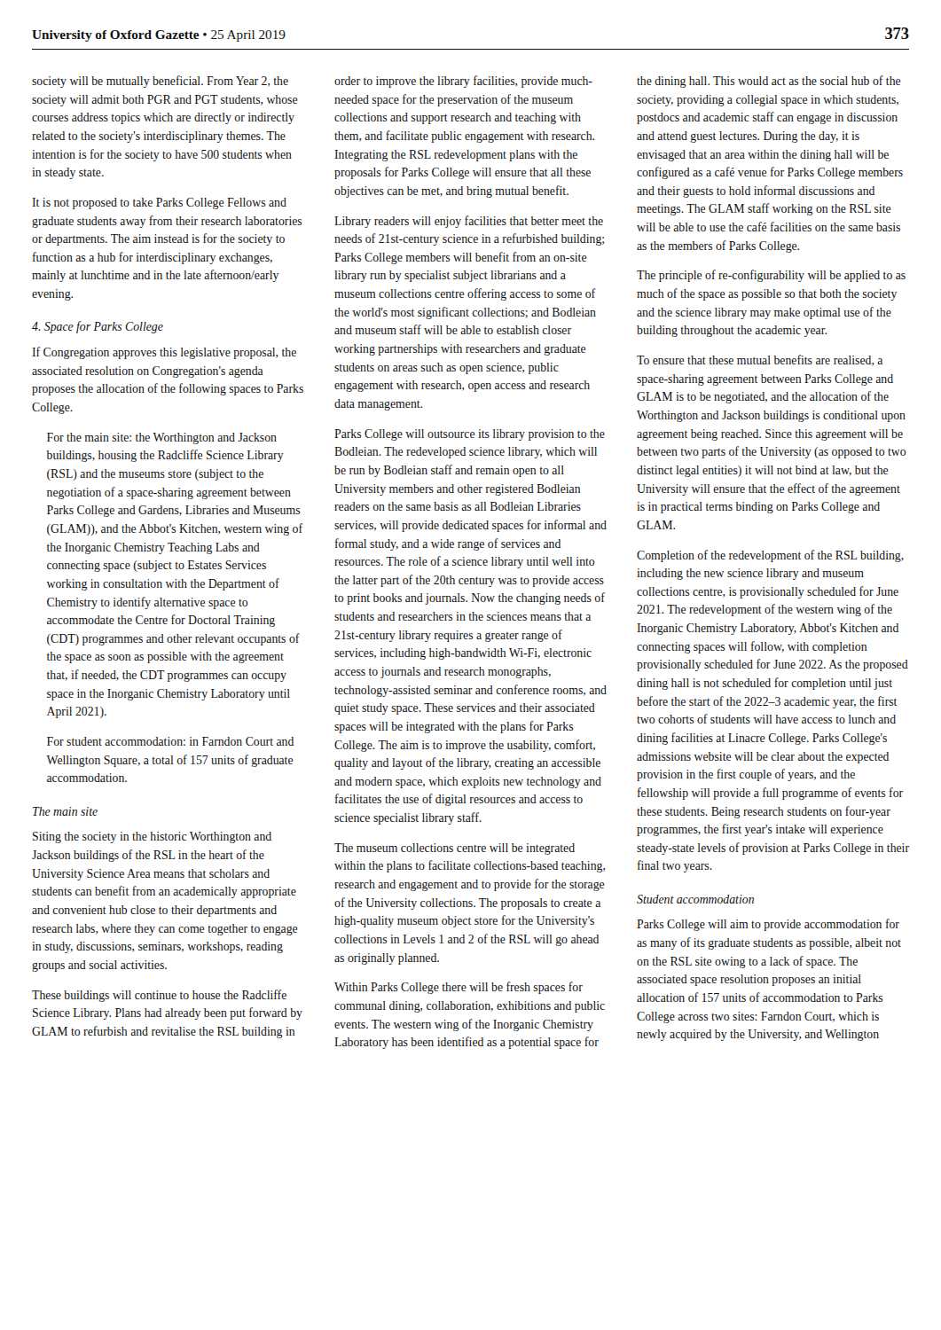University of Oxford Gazette • 25 April 2019
373
society will be mutually beneficial. From Year 2, the society will admit both PGR and PGT students, whose courses address topics which are directly or indirectly related to the society's interdisciplinary themes. The intention is for the society to have 500 students when in steady state.
It is not proposed to take Parks College Fellows and graduate students away from their research laboratories or departments. The aim instead is for the society to function as a hub for interdisciplinary exchanges, mainly at lunchtime and in the late afternoon/early evening.
4. Space for Parks College
If Congregation approves this legislative proposal, the associated resolution on Congregation's agenda proposes the allocation of the following spaces to Parks College.
For the main site: the Worthington and Jackson buildings, housing the Radcliffe Science Library (RSL) and the museums store (subject to the negotiation of a space-sharing agreement between Parks College and Gardens, Libraries and Museums (GLAM)), and the Abbot's Kitchen, western wing of the Inorganic Chemistry Teaching Labs and connecting space (subject to Estates Services working in consultation with the Department of Chemistry to identify alternative space to accommodate the Centre for Doctoral Training (CDT) programmes and other relevant occupants of the space as soon as possible with the agreement that, if needed, the CDT programmes can occupy space in the Inorganic Chemistry Laboratory until April 2021).
For student accommodation: in Farndon Court and Wellington Square, a total of 157 units of graduate accommodation.
The main site
Siting the society in the historic Worthington and Jackson buildings of the RSL in the heart of the University Science Area means that scholars and students can benefit from an academically appropriate and convenient hub close to their departments and research labs, where they can come together to engage in study, discussions, seminars, workshops, reading groups and social activities.
These buildings will continue to house the Radcliffe Science Library. Plans had already been put forward by GLAM to refurbish and revitalise the RSL building in order to improve the library facilities, provide much-needed space for the preservation of the museum collections and support research and teaching with them, and facilitate public engagement with research. Integrating the RSL redevelopment plans with the proposals for Parks College will ensure that all these objectives can be met, and bring mutual benefit.
Library readers will enjoy facilities that better meet the needs of 21st-century science in a refurbished building; Parks College members will benefit from an on-site library run by specialist subject librarians and a museum collections centre offering access to some of the world's most significant collections; and Bodleian and museum staff will be able to establish closer working partnerships with researchers and graduate students on areas such as open science, public engagement with research, open access and research data management.
Parks College will outsource its library provision to the Bodleian. The redeveloped science library, which will be run by Bodleian staff and remain open to all University members and other registered Bodleian readers on the same basis as all Bodleian Libraries services, will provide dedicated spaces for informal and formal study, and a wide range of services and resources. The role of a science library until well into the latter part of the 20th century was to provide access to print books and journals. Now the changing needs of students and researchers in the sciences means that a 21st-century library requires a greater range of services, including high-bandwidth Wi-Fi, electronic access to journals and research monographs, technology-assisted seminar and conference rooms, and quiet study space. These services and their associated spaces will be integrated with the plans for Parks College. The aim is to improve the usability, comfort, quality and layout of the library, creating an accessible and modern space, which exploits new technology and facilitates the use of digital resources and access to science specialist library staff.
The museum collections centre will be integrated within the plans to facilitate collections-based teaching, research and engagement and to provide for the storage of the University collections. The proposals to create a high-quality museum object store for the University's collections in Levels 1 and 2 of the RSL will go ahead as originally planned.
Within Parks College there will be fresh spaces for communal dining, collaboration, exhibitions and public events. The western wing of the Inorganic Chemistry Laboratory has been identified as a potential space for the dining hall. This would act as the social hub of the society, providing a collegial space in which students, postdocs and academic staff can engage in discussion and attend guest lectures. During the day, it is envisaged that an area within the dining hall will be configured as a café venue for Parks College members and their guests to hold informal discussions and meetings. The GLAM staff working on the RSL site will be able to use the café facilities on the same basis as the members of Parks College.
The principle of re-configurability will be applied to as much of the space as possible so that both the society and the science library may make optimal use of the building throughout the academic year.
To ensure that these mutual benefits are realised, a space-sharing agreement between Parks College and GLAM is to be negotiated, and the allocation of the Worthington and Jackson buildings is conditional upon agreement being reached. Since this agreement will be between two parts of the University (as opposed to two distinct legal entities) it will not bind at law, but the University will ensure that the effect of the agreement is in practical terms binding on Parks College and GLAM.
Completion of the redevelopment of the RSL building, including the new science library and museum collections centre, is provisionally scheduled for June 2021. The redevelopment of the western wing of the Inorganic Chemistry Laboratory, Abbot's Kitchen and connecting spaces will follow, with completion provisionally scheduled for June 2022. As the proposed dining hall is not scheduled for completion until just before the start of the 2022–3 academic year, the first two cohorts of students will have access to lunch and dining facilities at Linacre College. Parks College's admissions website will be clear about the expected provision in the first couple of years, and the fellowship will provide a full programme of events for these students. Being research students on four-year programmes, the first year's intake will experience steady-state levels of provision at Parks College in their final two years.
Student accommodation
Parks College will aim to provide accommodation for as many of its graduate students as possible, albeit not on the RSL site owing to a lack of space. The associated space resolution proposes an initial allocation of 157 units of accommodation to Parks College across two sites: Farndon Court, which is newly acquired by the University, and Wellington